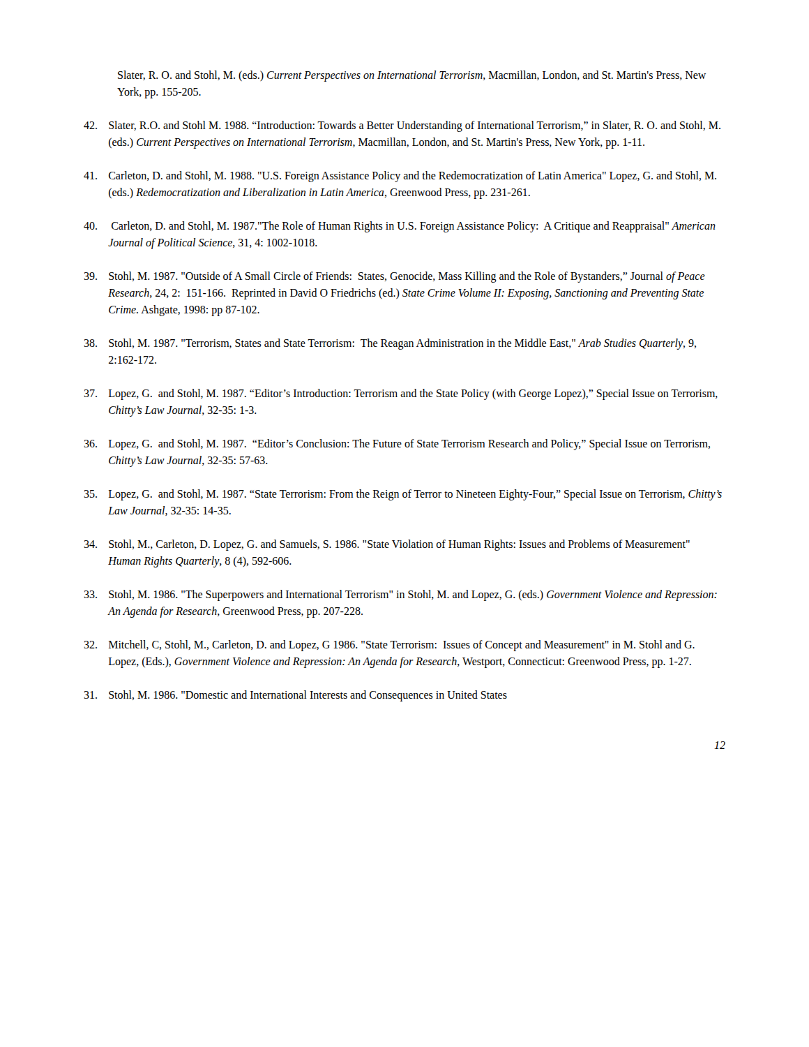Slater, R. O. and Stohl, M. (eds.) Current Perspectives on International Terrorism, Macmillan, London, and St. Martin's Press, New York, pp. 155-205.
42. Slater, R.O. and Stohl M. 1988. “Introduction: Towards a Better Understanding of International Terrorism,” in Slater, R. O. and Stohl, M. (eds.) Current Perspectives on International Terrorism, Macmillan, London, and St. Martin's Press, New York, pp. 1-11.
41. Carleton, D. and Stohl, M. 1988. "U.S. Foreign Assistance Policy and the Redemocratization of Latin America" Lopez, G. and Stohl, M. (eds.) Redemocratization and Liberalization in Latin America, Greenwood Press, pp. 231-261.
40. Carleton, D. and Stohl, M. 1987."The Role of Human Rights in U.S. Foreign Assistance Policy: A Critique and Reappraisal" American Journal of Political Science, 31, 4: 1002-1018.
39. Stohl, M. 1987. "Outside of A Small Circle of Friends: States, Genocide, Mass Killing and the Role of Bystanders,” Journal of Peace Research, 24, 2: 151-166. Reprinted in David O Friedrichs (ed.) State Crime Volume II: Exposing, Sanctioning and Preventing State Crime. Ashgate, 1998: pp 87-102.
38. Stohl, M. 1987. "Terrorism, States and State Terrorism: The Reagan Administration in the Middle East," Arab Studies Quarterly, 9, 2:162-172.
37. Lopez, G. and Stohl, M. 1987. “Editor’s Introduction: Terrorism and the State Policy (with George Lopez),” Special Issue on Terrorism, Chitty’s Law Journal, 32-35: 1-3.
36. Lopez, G. and Stohl, M. 1987. “Editor’s Conclusion: The Future of State Terrorism Research and Policy,” Special Issue on Terrorism, Chitty’s Law Journal, 32-35: 57-63.
35. Lopez, G. and Stohl, M. 1987. “State Terrorism: From the Reign of Terror to Nineteen Eighty-Four,” Special Issue on Terrorism, Chitty’s Law Journal, 32-35: 14-35.
34. Stohl, M., Carleton, D. Lopez, G. and Samuels, S. 1986. "State Violation of Human Rights: Issues and Problems of Measurement" Human Rights Quarterly, 8 (4), 592-606.
33. Stohl, M. 1986. "The Superpowers and International Terrorism" in Stohl, M. and Lopez, G. (eds.) Government Violence and Repression: An Agenda for Research, Greenwood Press, pp. 207-228.
32. Mitchell, C, Stohl, M., Carleton, D. and Lopez, G 1986. "State Terrorism: Issues of Concept and Measurement" in M. Stohl and G. Lopez, (Eds.), Government Violence and Repression: An Agenda for Research, Westport, Connecticut: Greenwood Press, pp. 1-27.
31. Stohl, M. 1986. "Domestic and International Interests and Consequences in United States
12